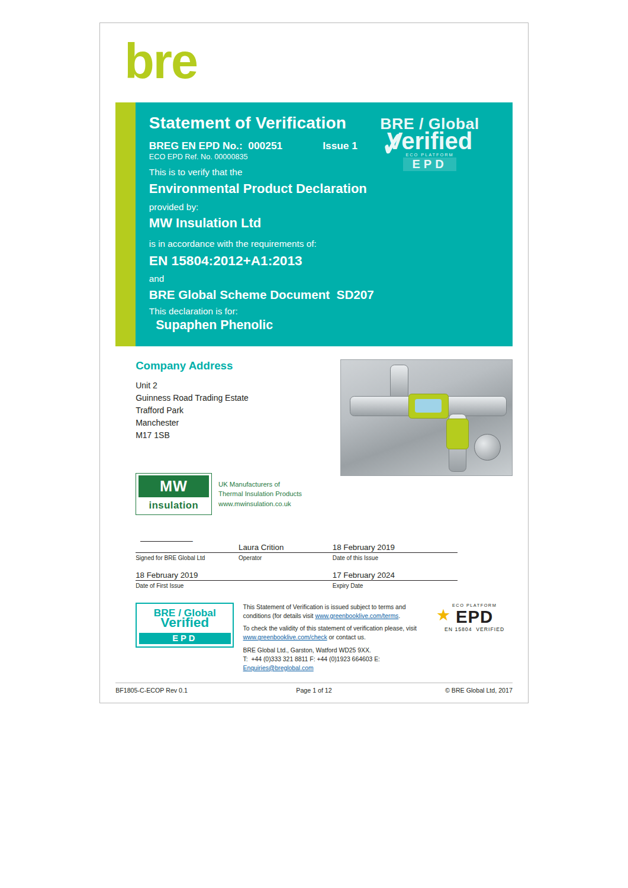bre
BRE / Global
Verified
ECO PLATFORM
EPD
✓
Statement of Verification
BREG EN EPD No.: 000251 Issue 1
ECO EPD Ref. No. 00000835
This is to verify that the
Environmental Product Declaration
provided by:
MW Insulation Ltd
is in accordance with the requirements of:
EN 15804:2012+A1:2013
and
BRE Global Scheme Document SD207
This declaration is for:
Supaphen Phenolic
Company Address
Unit 2
Guinness Road Trading Estate
Trafford Park
Manchester
M17 1SB
MW
insulation
UK Manufacturers of
Thermal Insulation Products
www.mwinsulation.co.uk
————————
Laura Crition
18 February 2019
Signed for BRE Global Ltd Operator Date of this Issue
18 February 2019
17 February 2024
Date of First Issue Expiry Date
BRE / Global
Verified
EPD
This Statement of Verification is issued subject to terms and conditions (for details visit www.greenbooklive.com/terms.
To check the validity of this statement of verification please, visit www.greenbooklive.com/check or contact us.
BRE Global Ltd., Garston, Watford WD25 9XX.
T: +44 (0)333 321 8811 F: +44 (0)1923 664603 E: Enquiries@breglobal.com
★
ECO PLATFORM
EPD
EN 15804 VERIFIED
BF1805-C-ECOP Rev 0.1
Page 1 of 12
© BRE Global Ltd, 2017